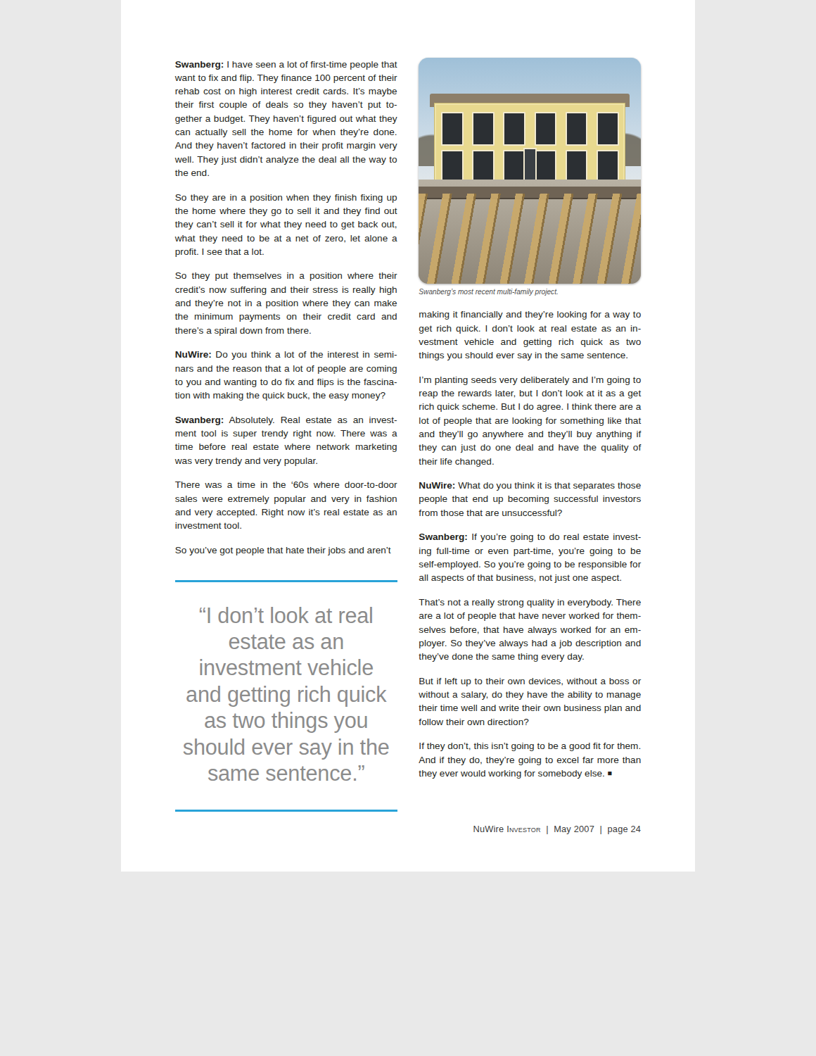Swanberg: I have seen a lot of first-time people that want to fix and flip. They finance 100 percent of their rehab cost on high interest credit cards. It’s maybe their first couple of deals so they haven’t put together a budget. They haven’t figured out what they can actually sell the home for when they’re done. And they haven’t factored in their profit margin very well. They just didn’t analyze the deal all the way to the end.
So they are in a position when they finish fixing up the home where they go to sell it and they find out they can’t sell it for what they need to get back out, what they need to be at a net of zero, let alone a profit. I see that a lot.
So they put themselves in a position where their credit’s now suffering and their stress is really high and they’re not in a position where they can make the minimum payments on their credit card and there’s a spiral down from there.
NuWire: Do you think a lot of the interest in seminars and the reason that a lot of people are coming to you and wanting to do fix and flips is the fascination with making the quick buck, the easy money?
Swanberg: Absolutely. Real estate as an investment tool is super trendy right now. There was a time before real estate where network marketing was very trendy and very popular.
There was a time in the ‘60s where door-to-door sales were extremely popular and very in fashion and very accepted. Right now it’s real estate as an investment tool.
So you’ve got people that hate their jobs and aren’t
“I don’t look at real estate as an investment vehicle and getting rich quick as two things you should ever say in the same sentence.”
Swanberg’s most recent multi-family project.
making it financially and they’re looking for a way to get rich quick. I don’t look at real estate as an investment vehicle and getting rich quick as two things you should ever say in the same sentence.
I’m planting seeds very deliberately and I’m going to reap the rewards later, but I don’t look at it as a get rich quick scheme. But I do agree. I think there are a lot of people that are looking for something like that and they’ll go anywhere and they’ll buy anything if they can just do one deal and have the quality of their life changed.
NuWire: What do you think it is that separates those people that end up becoming successful investors from those that are unsuccessful?
Swanberg: If you’re going to do real estate investing full-time or even part-time, you’re going to be self-employed. So you’re going to be responsible for all aspects of that business, not just one aspect.
That’s not a really strong quality in everybody. There are a lot of people that have never worked for themselves before, that have always worked for an employer. So they’ve always had a job description and they’ve done the same thing every day.
But if left up to their own devices, without a boss or without a salary, do they have the ability to manage their time well and write their own business plan and follow their own direction?
If they don’t, this isn’t going to be a good fit for them. And if they do, they’re going to excel far more than they ever would working for somebody else. ■
NuWire Investor | May 2007 | page 24